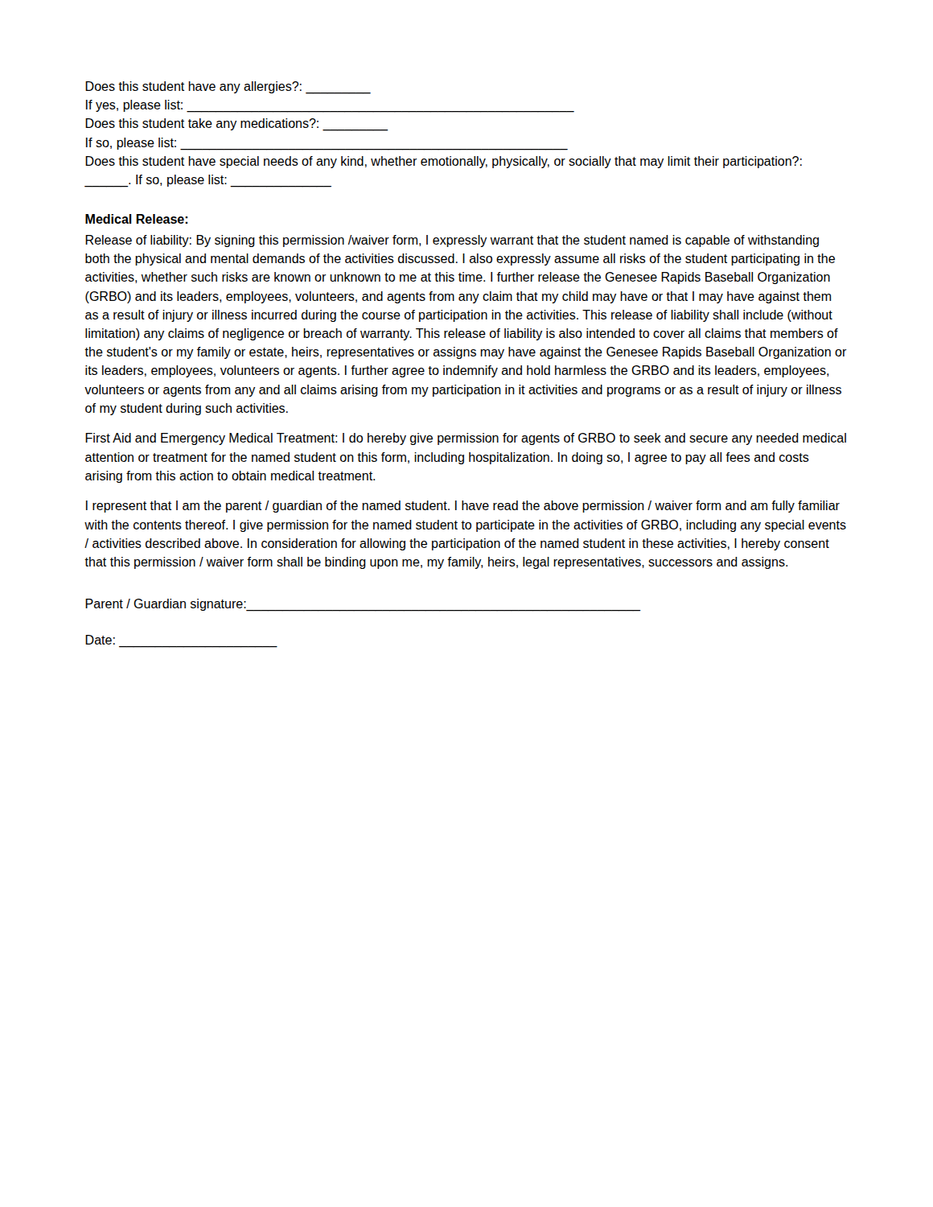Does this student have any allergies?: _________
If yes, please list: ______________________________________________________
Does this student take any medications?: _________
If so, please list: ______________________________________________________
Does this student have special needs of any kind, whether emotionally, physically, or socially that may limit their participation?: ______. If so, please list: ______________
Medical Release:
Release of liability: By signing this permission /waiver form, I expressly warrant that the student named is capable of withstanding both the physical and mental demands of the activities discussed. I also expressly assume all risks of the student participating in the activities, whether such risks are known or unknown to me at this time. I further release the Genesee Rapids Baseball Organization (GRBO) and its leaders, employees, volunteers, and agents from any claim that my child may have or that I may have against them as a result of injury or illness incurred during the course of participation in the activities. This release of liability shall include (without limitation) any claims of negligence or breach of warranty. This release of liability is also intended to cover all claims that members of the student's or my family or estate, heirs, representatives or assigns may have against the Genesee Rapids Baseball Organization or its leaders, employees, volunteers or agents. I further agree to indemnify and hold harmless the GRBO and its leaders, employees, volunteers or agents from any and all claims arising from my participation in it activities and programs or as a result of injury or illness of my student during such activities.
First Aid and Emergency Medical Treatment: I do hereby give permission for agents of GRBO to seek and secure any needed medical attention or treatment for the named student on this form, including hospitalization. In doing so, I agree to pay all fees and costs arising from this action to obtain medical treatment.
I represent that I am the parent / guardian of the named student. I have read the above permission / waiver form and am fully familiar with the contents thereof. I give permission for the named student to participate in the activities of GRBO, including any special events / activities described above. In consideration for allowing the participation of the named student in these activities, I hereby consent that this permission / waiver form shall be binding upon me, my family, heirs, legal representatives, successors and assigns.
Parent / Guardian signature:_______________________________________________________
Date: ______________________